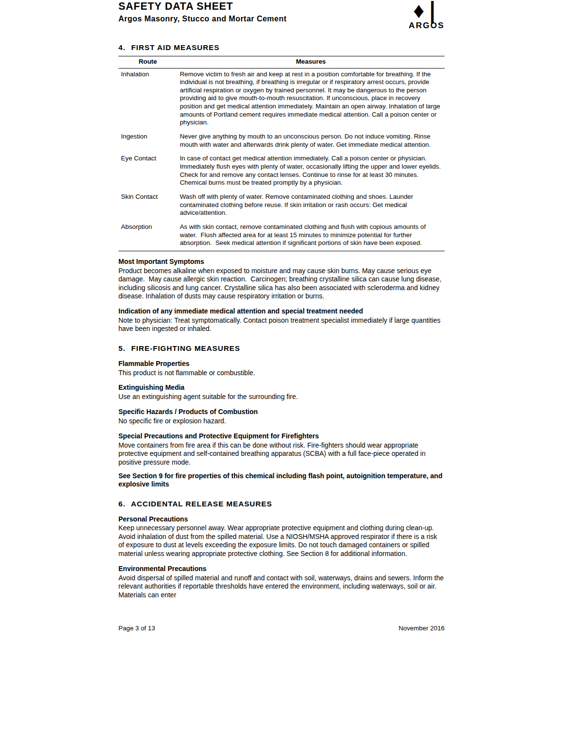SAFETY DATA SHEET
Argos Masonry, Stucco and Mortar Cement
♦❘ ARGOS
4. FIRST AID MEASURES
| Route | Measures |
| --- | --- |
| Inhalation | Remove victim to fresh air and keep at rest in a position comfortable for breathing. If the individual is not breathing, if breathing is irregular or if respiratory arrest occurs, provide artificial respiration or oxygen by trained personnel. It may be dangerous to the person providing aid to give mouth-to-mouth resuscitation. If unconscious, place in recovery position and get medical attention immediately. Maintain an open airway. Inhalation of large amounts of Portland cement requires immediate medical attention. Call a poison center or physician. |
| Ingestion | Never give anything by mouth to an unconscious person. Do not induce vomiting. Rinse mouth with water and afterwards drink plenty of water. Get immediate medical attention. |
| Eye Contact | In case of contact get medical attention immediately. Call a poison center or physician. Immediately flush eyes with plenty of water, occasionally lifting the upper and lower eyelids. Check for and remove any contact lenses. Continue to rinse for at least 30 minutes. Chemical burns must be treated promptly by a physician. |
| Skin Contact | Wash off with plenty of water. Remove contaminated clothing and shoes. Launder contaminated clothing before reuse. If skin irritation or rash occurs: Get medical advice/attention. |
| Absorption | As with skin contact, remove contaminated clothing and flush with copious amounts of water. Flush affected area for at least 15 minutes to minimize potential for further absorption. Seek medical attention if significant portions of skin have been exposed. |
Most Important Symptoms
Product becomes alkaline when exposed to moisture and may cause skin burns. May cause serious eye damage. May cause allergic skin reaction. Carcinogen; breathing crystalline silica can cause lung disease, including silicosis and lung cancer. Crystalline silica has also been associated with scleroderma and kidney disease. Inhalation of dusts may cause respiratory irritation or burns.
Indication of any immediate medical attention and special treatment needed
Note to physician: Treat symptomatically. Contact poison treatment specialist immediately if large quantities have been ingested or inhaled.
5. FIRE-FIGHTING MEASURES
Flammable Properties
This product is not flammable or combustible.
Extinguishing Media
Use an extinguishing agent suitable for the surrounding fire.
Specific Hazards / Products of Combustion
No specific fire or explosion hazard.
Special Precautions and Protective Equipment for Firefighters
Move containers from fire area if this can be done without risk. Fire-fighters should wear appropriate protective equipment and self-contained breathing apparatus (SCBA) with a full face-piece operated in positive pressure mode.
See Section 9 for fire properties of this chemical including flash point, autoignition temperature, and explosive limits
6. ACCIDENTAL RELEASE MEASURES
Personal Precautions
Keep unnecessary personnel away. Wear appropriate protective equipment and clothing during clean-up. Avoid inhalation of dust from the spilled material. Use a NIOSH/MSHA approved respirator if there is a risk of exposure to dust at levels exceeding the exposure limits. Do not touch damaged containers or spilled material unless wearing appropriate protective clothing. See Section 8 for additional information.
Environmental Precautions
Avoid dispersal of spilled material and runoff and contact with soil, waterways, drains and sewers. Inform the relevant authorities if reportable thresholds have entered the environment, including waterways, soil or air. Materials can enter
Page 3 of 13 November 2016